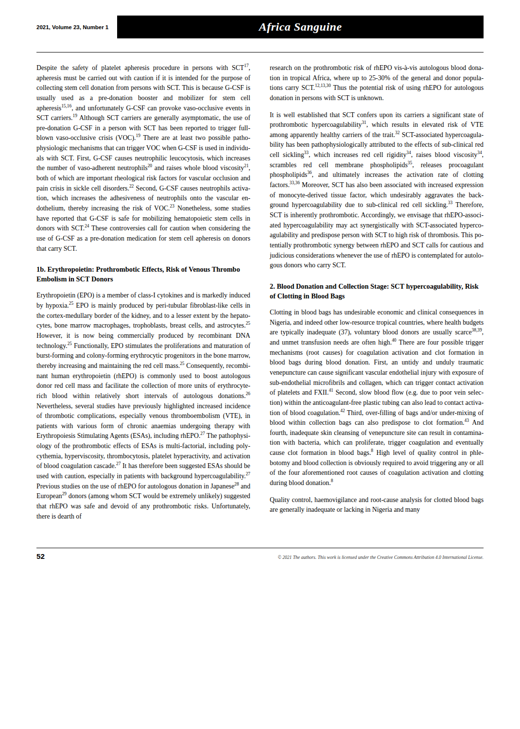2021, Volume 23, Number 1
Africa Sanguine
Despite the safety of platelet apheresis procedure in persons with SCT17, apheresis must be carried out with caution if it is intended for the purpose of collecting stem cell donation from persons with SCT. This is because G-CSF is usually used as a pre-donation booster and mobilizer for stem cell apheresis15,16, and unfortunately G-CSF can provoke vaso-occlusive events in SCT carriers.19 Although SCT carriers are generally asymptomatic, the use of pre-donation G-CSF in a person with SCT has been reported to trigger full-blown vaso-occlusive crisis (VOC).19 There are at least two possible pathophysiologic mechanisms that can trigger VOC when G-CSF is used in individuals with SCT. First, G-CSF causes neutrophilic leucocytosis, which increases the number of vaso-adherent neutrophils20 and raises whole blood viscosity21, both of which are important rheological risk factors for vascular occlusion and pain crisis in sickle cell disorders.22 Second, G-CSF causes neutrophils activation, which increases the adhesiveness of neutrophils onto the vascular endothelium, thereby increasing the risk of VOC.23 Nonetheless, some studies have reported that G-CSF is safe for mobilizing hematopoietic stem cells in donors with SCT.24 These controversies call for caution when considering the use of G-CSF as a pre-donation medication for stem cell apheresis on donors that carry SCT.
1b. Erythropoietin: Prothrombotic Effects, Risk of Venous Thrombo Embolism in SCT Donors
Erythropoietin (EPO) is a member of class-I cytokines and is markedly induced by hypoxia.25 EPO is mainly produced by peri-tubular fibroblast-like cells in the cortex-medullary border of the kidney, and to a lesser extent by the hepatocytes, bone marrow macrophages, trophoblasts, breast cells, and astrocytes.25 However, it is now being commercially produced by recombinant DNA technology.25 Functionally, EPO stimulates the proliferations and maturation of burst-forming and colony-forming erythrocytic progenitors in the bone marrow, thereby increasing and maintaining the red cell mass.25 Consequently, recombinant human erythropoietin (rhEPO) is commonly used to boost autologous donor red cell mass and facilitate the collection of more units of erythrocyte-rich blood within relatively short intervals of autologous donations.26 Nevertheless, several studies have previously highlighted increased incidence of thrombotic complications, especially venous thromboembolism (VTE), in patients with various form of chronic anaemias undergoing therapy with Erythropoiesis Stimulating Agents (ESAs), including rhEPO.27 The pathophysiology of the prothrombotic effects of ESAs is multi-factorial, including polycythemia, hyperviscosity, thrombocytosis, platelet hyperactivity, and activation of blood coagulation cascade.27 It has therefore been suggested ESAs should be used with caution, especially in patients with background hypercoagulability.27 Previous studies on the use of rhEPO for autologous donation in Japanese28 and European29 donors (among whom SCT would be extremely unlikely) suggested that rhEPO was safe and devoid of any prothrombotic risks. Unfortunately, there is dearth of
research on the prothrombotic risk of rhEPO vis-à-vis autologous blood donation in tropical Africa, where up to 25-30% of the general and donor populations carry SCT.12,13,30 Thus the potential risk of using rhEPO for autologous donation in persons with SCT is unknown.
It is well established that SCT confers upon its carriers a significant state of prothrombotic hypercoagulability31, which results in elevated risk of VTE among apparently healthy carriers of the trait.32 SCT-associated hypercoagulability has been pathophysiologically attributed to the effects of sub-clinical red cell sickling33, which increases red cell rigidity34, raises blood viscosity34, scrambles red cell membrane phospholipids35, releases procoagulant phospholipids36, and ultimately increases the activation rate of clotting factors.33,36 Moreover, SCT has also been associated with increased expression of monocyte-derived tissue factor, which undesirably aggravates the background hypercoagulability due to sub-clinical red cell sickling.33 Therefore, SCT is inherently prothrombotic. Accordingly, we envisage that rhEPO-associated hypercoagulability may act synergistically with SCT-associated hypercoagulability and predispose person with SCT to high risk of thrombosis. This potentially prothrombotic synergy between rhEPO and SCT calls for cautious and judicious considerations whenever the use of rhEPO is contemplated for autologous donors who carry SCT.
2. Blood Donation and Collection Stage: SCT hypercoagulability, Risk of Clotting in Blood Bags
Clotting in blood bags has undesirable economic and clinical consequences in Nigeria, and indeed other low-resource tropical countries, where health budgets are typically inadequate (37), voluntary blood donors are usually scarce38,39, and unmet transfusion needs are often high.40 There are four possible trigger mechanisms (root causes) for coagulation activation and clot formation in blood bags during blood donation. First, an untidy and unduly traumatic venepuncture can cause significant vascular endothelial injury with exposure of sub-endothelial microfibrils and collagen, which can trigger contact activation of platelets and FXII.41 Second, slow blood flow (e.g. due to poor vein selection) within the anticoagulant-free plastic tubing can also lead to contact activation of blood coagulation.42 Third, over-filling of bags and/or under-mixing of blood within collection bags can also predispose to clot formation.43 And fourth, inadequate skin cleansing of venepuncture site can result in contamination with bacteria, which can proliferate, trigger coagulation and eventually cause clot formation in blood bags.8 High level of quality control in phlebotomy and blood collection is obviously required to avoid triggering any or all of the four aforementioned root causes of coagulation activation and clotting during blood donation.8
Quality control, haemovigilance and root-cause analysis for clotted blood bags are generally inadequate or lacking in Nigeria and many
52
© 2021 The authors. This work is licensed under the Creative Commons Attribution 4.0 International License.